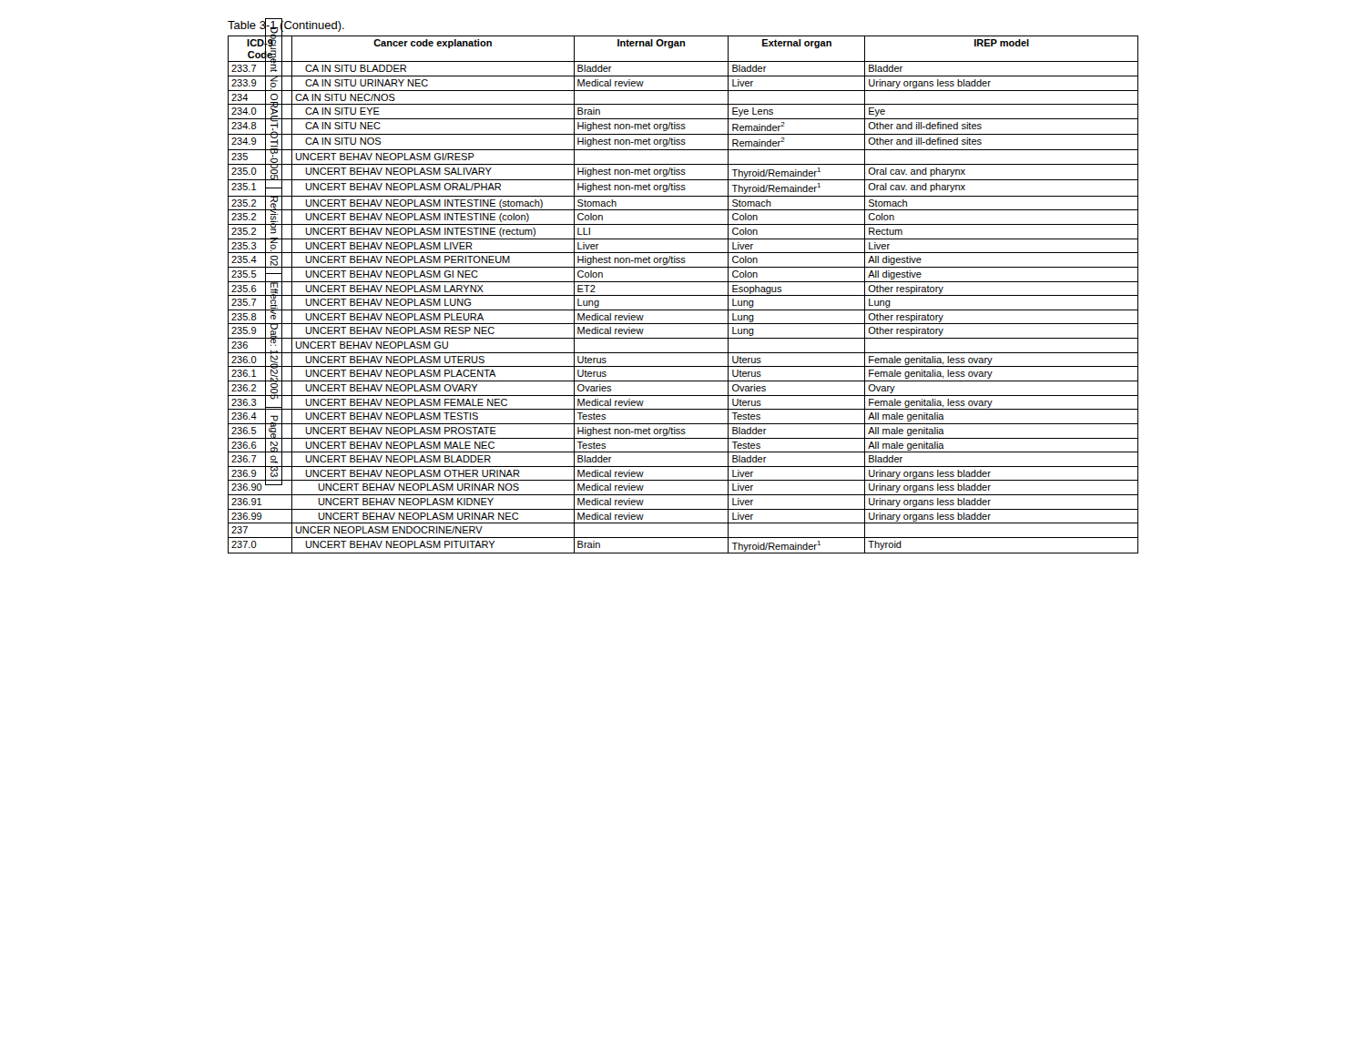Table 3-1 (Continued).
| ICD-9 Code | Cancer code explanation | Internal Organ | External organ | IREP model |
| --- | --- | --- | --- | --- |
| 233.7 | CA IN SITU BLADDER | Bladder | Bladder | Bladder |
| 233.9 | CA IN SITU URINARY NEC | Medical review | Liver | Urinary organs less bladder |
| 234 | CA IN SITU NEC/NOS | | | |
| 234.0 | CA IN SITU EYE | Brain | Eye Lens | Eye |
| 234.8 | CA IN SITU NEC | Highest non-met org/tiss | Remainder 2 | Other and ill-defined sites |
| 234.9 | CA IN SITU NOS | Highest non-met org/tiss | Remainder 2 | Other and ill-defined sites |
| 235 | UNCERT BEHAV NEOPLASM GI/RESP | | | |
| 235.0 | UNCERT BEHAV NEOPLASM SALIVARY | Highest non-met org/tiss | Thyroid/Remainder 1 | Oral cav. and pharynx |
| 235.1 | UNCERT BEHAV NEOPLASM ORAL/PHAR | Highest non-met org/tiss | Thyroid/Remainder 1 | Oral cav. and pharynx |
| 235.2 | UNCERT BEHAV NEOPLASM INTESTINE (stomach) | Stomach | Stomach | Stomach |
| 235.2 | UNCERT BEHAV NEOPLASM INTESTINE (colon) | Colon | Colon | Colon |
| 235.2 | UNCERT BEHAV NEOPLASM INTESTINE (rectum) | LLI | Colon | Rectum |
| 235.3 | UNCERT BEHAV NEOPLASM LIVER | Liver | Liver | Liver |
| 235.4 | UNCERT BEHAV NEOPLASM PERITONEUM | Highest non-met org/tiss | Colon | All digestive |
| 235.5 | UNCERT BEHAV NEOPLASM GI NEC | Colon | Colon | All digestive |
| 235.6 | UNCERT BEHAV NEOPLASM LARYNX | ET2 | Esophagus | Other respiratory |
| 235.7 | UNCERT BEHAV NEOPLASM LUNG | Lung | Lung | Lung |
| 235.8 | UNCERT BEHAV NEOPLASM PLEURA | Medical review | Lung | Other respiratory |
| 235.9 | UNCERT BEHAV NEOPLASM RESP NEC | Medical review | Lung | Other respiratory |
| 236 | UNCERT BEHAV NEOPLASM GU | | | |
| 236.0 | UNCERT BEHAV NEOPLASM UTERUS | Uterus | Uterus | Female genitalia, less ovary |
| 236.1 | UNCERT BEHAV NEOPLASM PLACENTA | Uterus | Uterus | Female genitalia, less ovary |
| 236.2 | UNCERT BEHAV NEOPLASM OVARY | Ovaries | Ovaries | Ovary |
| 236.3 | UNCERT BEHAV NEOPLASM FEMALE NEC | Medical review | Uterus | Female genitalia, less ovary |
| 236.4 | UNCERT BEHAV NEOPLASM TESTIS | Testes | Testes | All male genitalia |
| 236.5 | UNCERT BEHAV NEOPLASM PROSTATE | Highest non-met org/tiss | Bladder | All male genitalia |
| 236.6 | UNCERT BEHAV NEOPLASM MALE NEC | Testes | Testes | All male genitalia |
| 236.7 | UNCERT BEHAV NEOPLASM BLADDER | Bladder | Bladder | Bladder |
| 236.9 | UNCERT BEHAV NEOPLASM OTHER URINAR | Medical review | Liver | Urinary organs less bladder |
| 236.90 | UNCERT BEHAV NEOPLASM URINAR NOS | Medical review | Liver | Urinary organs less bladder |
| 236.91 | UNCERT BEHAV NEOPLASM KIDNEY | Medical review | Liver | Urinary organs less bladder |
| 236.99 | UNCERT BEHAV NEOPLASM URINAR NEC | Medical review | Liver | Urinary organs less bladder |
| 237 | UNCER NEOPLASM ENDOCRINE/NERV | | | |
| 237.0 | UNCERT BEHAV NEOPLASM PITUITARY | Brain | Thyroid/Remainder 1 | Thyroid |
| Document No. ORAUT-OTIB-0005 | Revision No. 02 | Effective Date: 12/02/2005 | Page 26 of 33 |